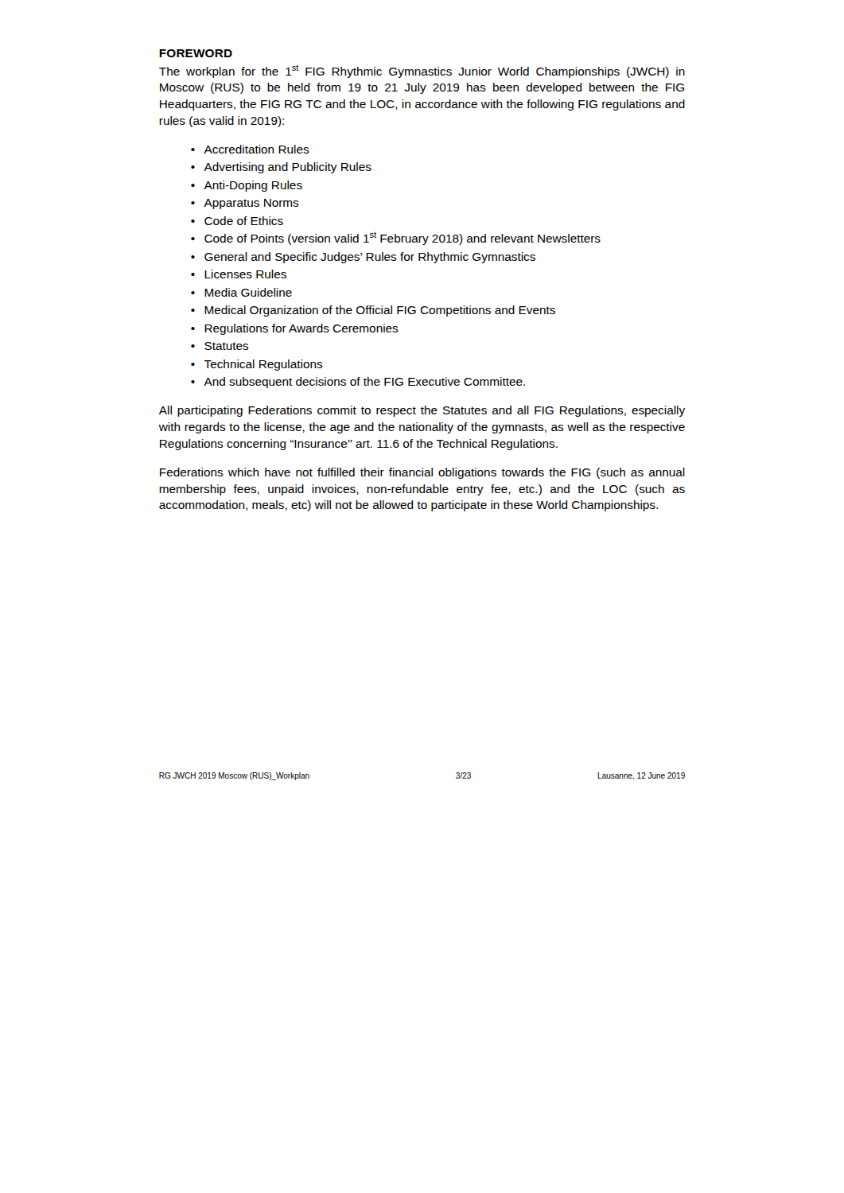FOREWORD
The workplan for the 1st FIG Rhythmic Gymnastics Junior World Championships (JWCH) in Moscow (RUS) to be held from 19 to 21 July 2019 has been developed between the FIG Headquarters, the FIG RG TC and the LOC, in accordance with the following FIG regulations and rules (as valid in 2019):
Accreditation Rules
Advertising and Publicity Rules
Anti-Doping Rules
Apparatus Norms
Code of Ethics
Code of Points (version valid 1st February 2018) and relevant Newsletters
General and Specific Judges’ Rules for Rhythmic Gymnastics
Licenses Rules
Media Guideline
Medical Organization of the Official FIG Competitions and Events
Regulations for Awards Ceremonies
Statutes
Technical Regulations
And subsequent decisions of the FIG Executive Committee.
All participating Federations commit to respect the Statutes and all FIG Regulations, especially with regards to the license, the age and the nationality of the gymnasts, as well as the respective Regulations concerning “Insurance’’ art. 11.6 of the Technical Regulations.
Federations which have not fulfilled their financial obligations towards the FIG (such as annual membership fees, unpaid invoices, non-refundable entry fee, etc.) and the LOC (such as accommodation, meals, etc) will not be allowed to participate in these World Championships.
RG JWCH 2019 Moscow (RUS)_Workplan
3/23
Lausanne, 12 June 2019